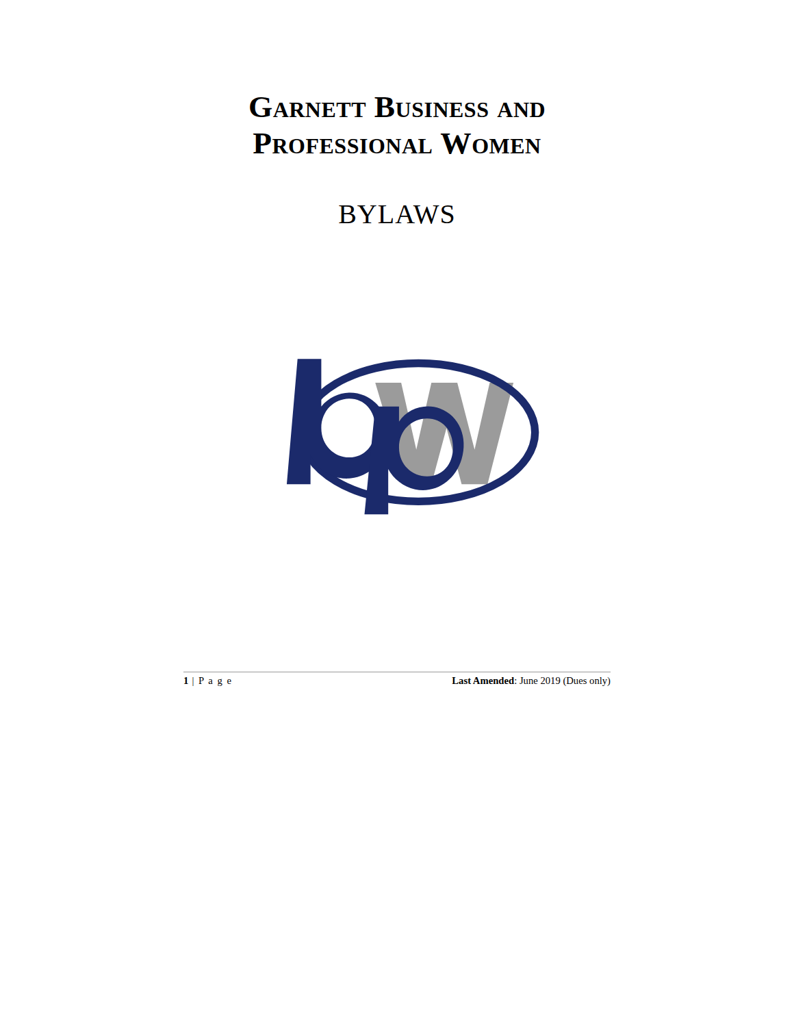Garnett Business and
Professional Women
BYLAWS
BPW logo
1 | P a g e
Last Amended: June 2019 (Dues only)